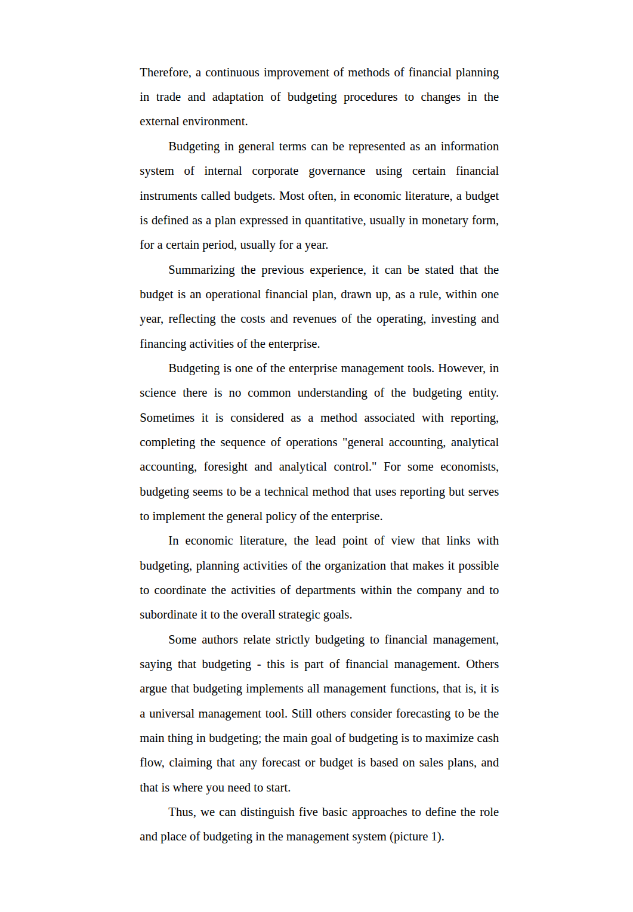Therefore, a continuous improvement of methods of financial planning in trade and adaptation of budgeting procedures to changes in the external environment.
Budgeting in general terms can be represented as an information system of internal corporate governance using certain financial instruments called budgets. Most often, in economic literature, a budget is defined as a plan expressed in quantitative, usually in monetary form, for a certain period, usually for a year.
Summarizing the previous experience, it can be stated that the budget is an operational financial plan, drawn up, as a rule, within one year, reflecting the costs and revenues of the operating, investing and financing activities of the enterprise.
Budgeting is one of the enterprise management tools. However, in science there is no common understanding of the budgeting entity. Sometimes it is considered as a method associated with reporting, completing the sequence of operations "general accounting, analytical accounting, foresight and analytical control." For some economists, budgeting seems to be a technical method that uses reporting but serves to implement the general policy of the enterprise.
In economic literature, the lead point of view that links with budgeting, planning activities of the organization that makes it possible to coordinate the activities of departments within the company and to subordinate it to the overall strategic goals.
Some authors relate strictly budgeting to financial management, saying that budgeting - this is part of financial management. Others argue that budgeting implements all management functions, that is, it is a universal management tool. Still others consider forecasting to be the main thing in budgeting; the main goal of budgeting is to maximize cash flow, claiming that any forecast or budget is based on sales plans, and that is where you need to start.
Thus, we can distinguish five basic approaches to define the role and place of budgeting in the management system (picture 1).